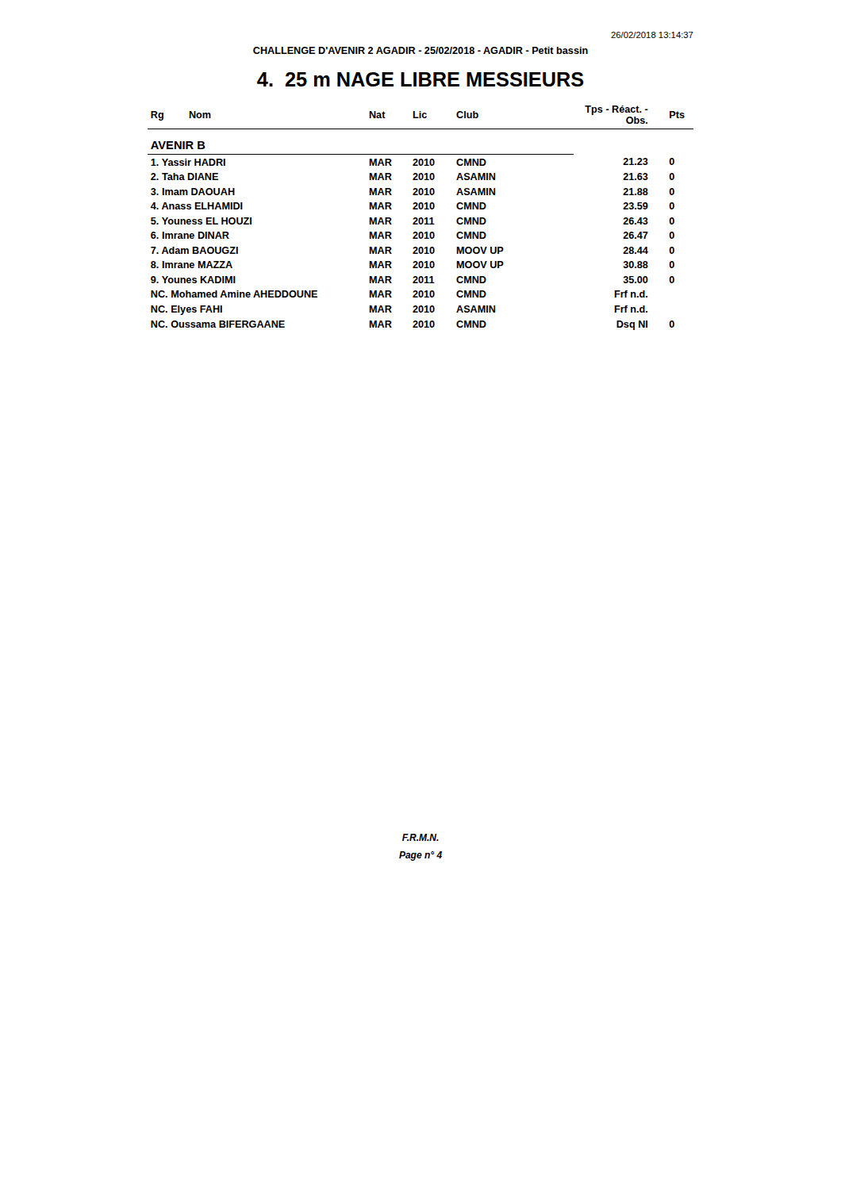26/02/2018 13:14:37
CHALLENGE D'AVENIR 2 AGADIR - 25/02/2018 - AGADIR - Petit bassin
4. 25 m NAGE LIBRE MESSIEURS
| Rg | Nom | Nat | Lic | Club | Tps - Réact. - Obs. | Pts |
| --- | --- | --- | --- | --- | --- | --- |
| AVENIR B | |
| 1. Yassir HADRI | MAR | 2010 | CMND | 21.23 | 0 |
| 2. Taha DIANE | MAR | 2010 | ASAMIN | 21.63 | 0 |
| 3. Imam DAOUAH | MAR | 2010 | ASAMIN | 21.88 | 0 |
| 4. Anass ELHAMIDI | MAR | 2010 | CMND | 23.59 | 0 |
| 5. Youness EL HOUZI | MAR | 2011 | CMND | 26.43 | 0 |
| 6. Imrane DINAR | MAR | 2010 | CMND | 26.47 | 0 |
| 7. Adam BAOUGZI | MAR | 2010 | MOOV UP | 28.44 | 0 |
| 8. Imrane MAZZA | MAR | 2010 | MOOV UP | 30.88 | 0 |
| 9. Younes KADIMI | MAR | 2011 | CMND | 35.00 | 0 |
| NC. Mohamed Amine AHEDDOUNE | MAR | 2010 | CMND | Frf n.d. | |
| NC. Elyes FAHI | MAR | 2010 | ASAMIN | Frf n.d. | |
| NC. Oussama BIFERGAANE | MAR | 2010 | CMND | Dsq NI | 0 |
F.R.M.N.
Page n° 4